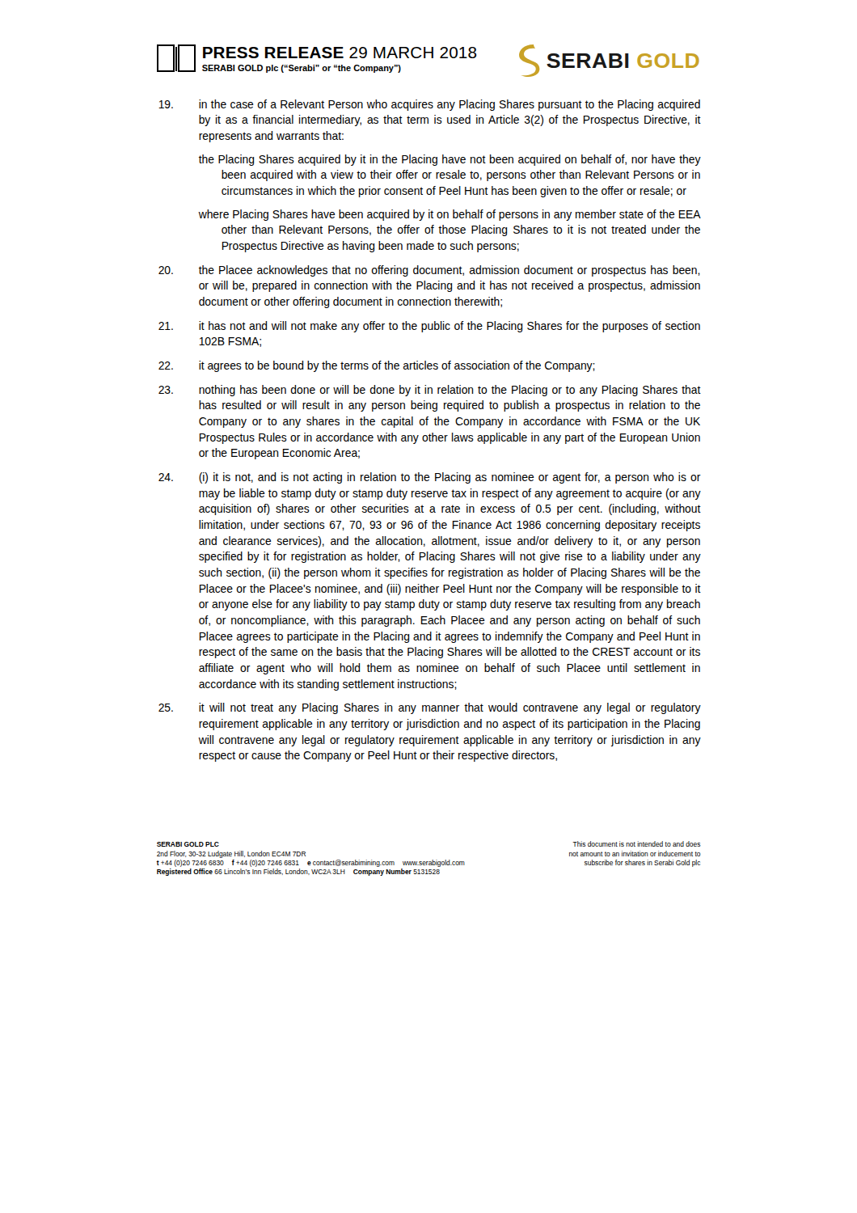PRESS RELEASE 29 MARCH 2018
SERABI GOLD plc (“Serabi” or “the Company”)
SERABI GOLD
19.
in the case of a Relevant Person who acquires any Placing Shares pursuant to the Placing acquired by it as a financial intermediary, as that term is used in Article 3(2) of the Prospectus Directive, it represents and warrants that:
the Placing Shares acquired by it in the Placing have not been acquired on behalf of, nor have they been acquired with a view to their offer or resale to, persons other than Relevant Persons or in circumstances in which the prior consent of Peel Hunt has been given to the offer or resale; or
where Placing Shares have been acquired by it on behalf of persons in any member state of the EEA other than Relevant Persons, the offer of those Placing Shares to it is not treated under the Prospectus Directive as having been made to such persons;
20.
the Placee acknowledges that no offering document, admission document or prospectus has been, or will be, prepared in connection with the Placing and it has not received a prospectus, admission document or other offering document in connection therewith;
21.
it has not and will not make any offer to the public of the Placing Shares for the purposes of section 102B FSMA;
22.
it agrees to be bound by the terms of the articles of association of the Company;
23.
nothing has been done or will be done by it in relation to the Placing or to any Placing Shares that has resulted or will result in any person being required to publish a prospectus in relation to the Company or to any shares in the capital of the Company in accordance with FSMA or the UK Prospectus Rules or in accordance with any other laws applicable in any part of the European Union or the European Economic Area;
24.
(i) it is not, and is not acting in relation to the Placing as nominee or agent for, a person who is or may be liable to stamp duty or stamp duty reserve tax in respect of any agreement to acquire (or any acquisition of) shares or other securities at a rate in excess of 0.5 per cent. (including, without limitation, under sections 67, 70, 93 or 96 of the Finance Act 1986 concerning depositary receipts and clearance services), and the allocation, allotment, issue and/or delivery to it, or any person specified by it for registration as holder, of Placing Shares will not give rise to a liability under any such section, (ii) the person whom it specifies for registration as holder of Placing Shares will be the Placee or the Placee's nominee, and (iii) neither Peel Hunt nor the Company will be responsible to it or anyone else for any liability to pay stamp duty or stamp duty reserve tax resulting from any breach of, or noncompliance, with this paragraph. Each Placee and any person acting on behalf of such Placee agrees to participate in the Placing and it agrees to indemnify the Company and Peel Hunt in respect of the same on the basis that the Placing Shares will be allotted to the CREST account or its affiliate or agent who will hold them as nominee on behalf of such Placee until settlement in accordance with its standing settlement instructions;
25.
it will not treat any Placing Shares in any manner that would contravene any legal or regulatory requirement applicable in any territory or jurisdiction and no aspect of its participation in the Placing will contravene any legal or regulatory requirement applicable in any territory or jurisdiction in any respect or cause the Company or Peel Hunt or their respective directors,
SERABI GOLD PLC
2nd Floor, 30-32 Ludgate Hill, London EC4M 7DR
t +44 (0)20 7246 6830 f +44 (0)20 7246 6831 e contact@serabimining.com www.serabigold.com
Registered Office 66 Lincoln’s Inn Fields, London, WC2A 3LH Company Number 5131528
This document is not intended to and does
not amount to an invitation or inducement to
subscribe for shares in Serabi Gold plc